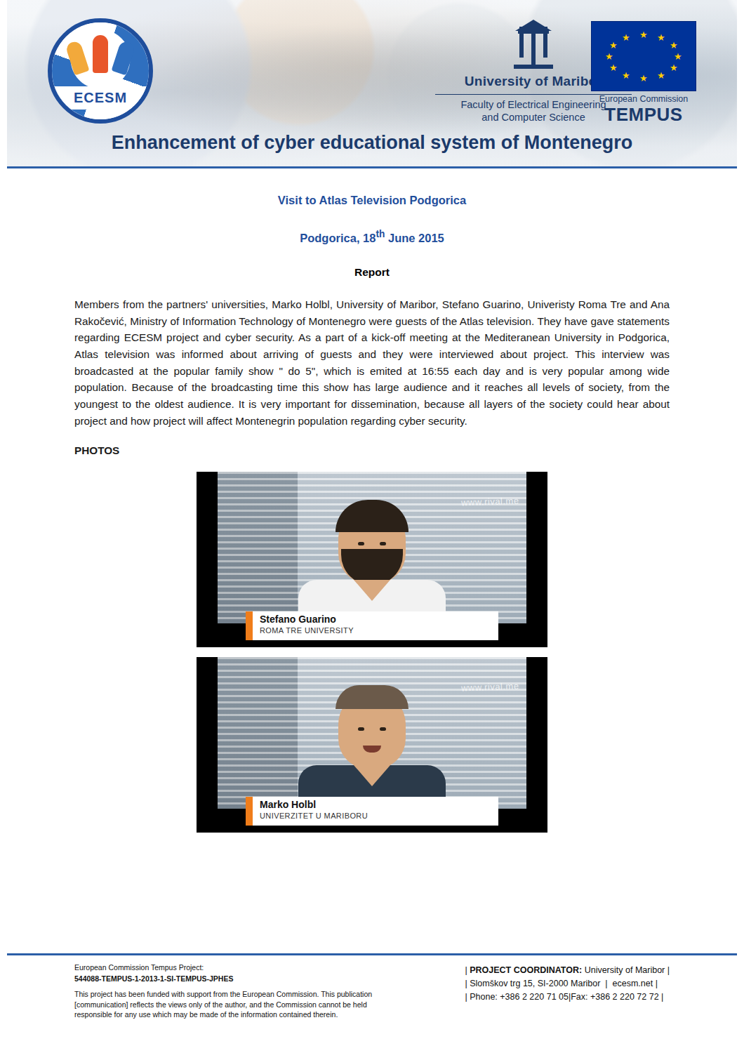ECESM
University of Maribor
Faculty of Electrical Engineering
and Computer Science
★ ★ ★ ★ ★ ★ ★ ★ ★ ★ ★ ★
European Commission
TEMPUS
Enhancement of cyber educational system of Montenegro
Visit to Atlas Television Podgorica
Podgorica, 18th June 2015
Report
Members from the partners' universities, Marko Holbl, University of Maribor, Stefano Guarino, Univeristy Roma Tre and Ana Rakočević, Ministry of Information Technology of Montenegro were guests of the Atlas television. They have gave statements regarding ECESM project and cyber security. As a part of a kick-off meeting at the Mediteranean University in Podgorica, Atlas television was informed about arriving of guests and they were interviewed about project. This interview was broadcasted at the popular family show " do 5", which is emited at 16:55 each day and is very popular among wide population. Because of the broadcasting time this show has large audience and it reaches all levels of society, from the youngest to the oldest audience. It is very important for dissemination, because all layers of the society could hear about project and how project will affect Montenegrin population regarding cyber security.
PHOTOS
www.rival.me
Stefano Guarino
ROMA TRE UNIVERSITY
www.rival.me
Marko Holbl
UNIVERZITET U MARIBORU
European Commission Tempus Project:
544088-TEMPUS-1-2013-1-SI-TEMPUS-JPHES
This project has been funded with support from the European Commission. This publication [communication] reflects the views only of the author, and the Commission cannot be held responsible for any use which may be made of the information contained therein.
| PROJECT COORDINATOR: University of Maribor |
| Slomškov trg 15, SI-2000 Maribor | ecesm.net |
| Phone: +386 2 220 71 05|Fax: +386 2 220 72 72 |